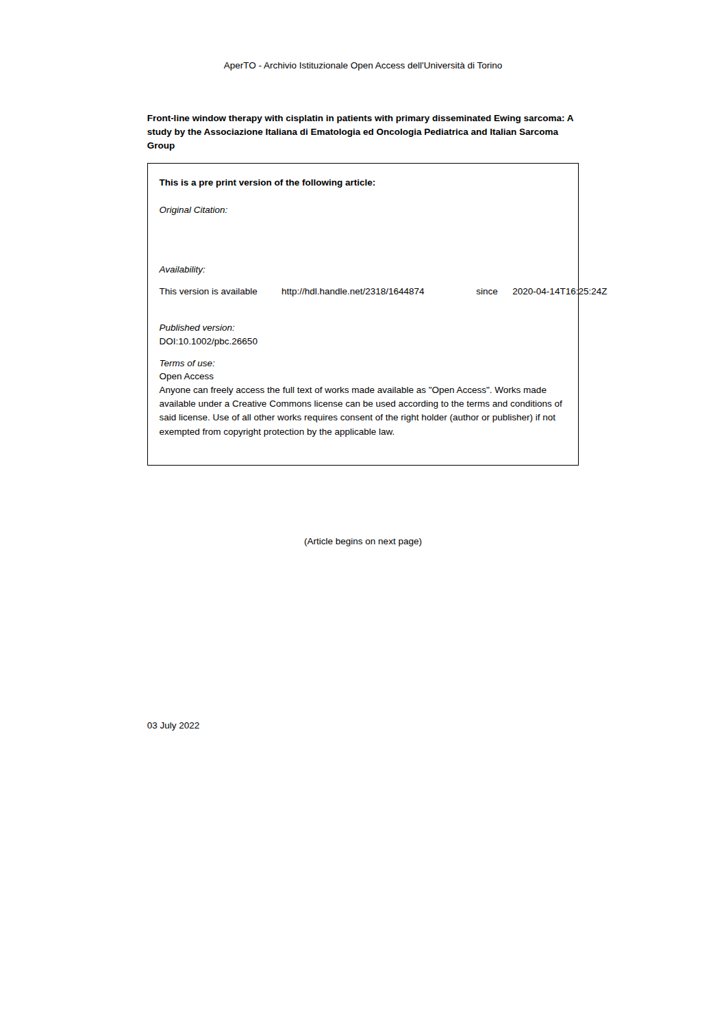AperTO - Archivio Istituzionale Open Access dell'Università di Torino
Front-line window therapy with cisplatin in patients with primary disseminated Ewing sarcoma: A study by the Associazione Italiana di Ematologia ed Oncologia Pediatrica and Italian Sarcoma Group
This is a pre print version of the following article:
Original Citation:
Availability:
This version is available http://hdl.handle.net/2318/1644874 since 2020-04-14T16:25:24Z
Published version:
DOI:10.1002/pbc.26650
Terms of use:
Open Access
Anyone can freely access the full text of works made available as "Open Access". Works made available under a Creative Commons license can be used according to the terms and conditions of said license. Use of all other works requires consent of the right holder (author or publisher) if not exempted from copyright protection by the applicable law.
(Article begins on next page)
03 July 2022